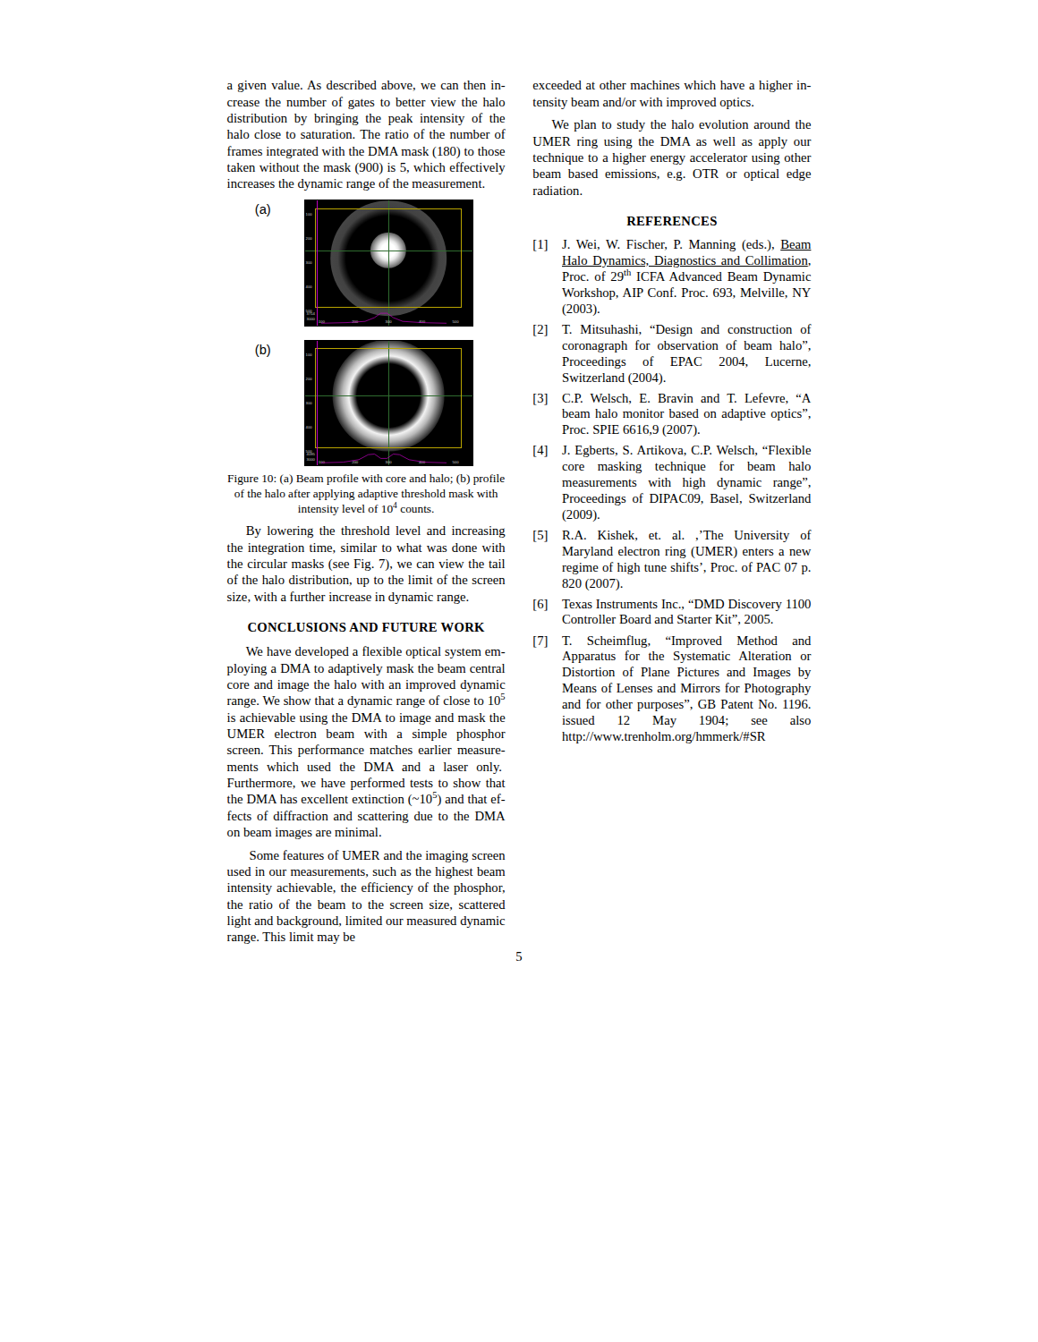a given value. As described above, we can then increase the number of gates to better view the halo distribution by bringing the peak intensity of the halo close to saturation. The ratio of the number of frames integrated with the DMA mask (180) to those taken without the mask (900) is 5, which effectively increases the dynamic range of the measurement.
(a)
100200300400500
100200300400500
3714
3000
(b)
100200300400500
100200300400500
4095
3000
32 mm
Figure 10: (a) Beam profile with core and halo; (b) profile of the halo after applying adaptive threshold mask with intensity level of 104 counts.
By lowering the threshold level and increasing the integration time, similar to what was done with the circular masks (see Fig. 7), we can view the tail of the halo distribution, up to the limit of the screen size, with a further increase in dynamic range.
CONCLUSIONS AND FUTURE WORK
We have developed a flexible optical system employing a DMA to adaptively mask the beam central core and image the halo with an improved dynamic range. We show that a dynamic range of close to 105 is achievable using the DMA to image and mask the UMER electron beam with a simple phosphor screen. This performance matches earlier measurements which used the DMA and a laser only. Furthermore, we have performed tests to show that the DMA has excellent extinction (~105) and that effects of diffraction and scattering due to the DMA on beam images are minimal.
Some features of UMER and the imaging screen used in our measurements, such as the highest beam intensity achievable, the efficiency of the phosphor, the ratio of the beam to the screen size, scattered light and background, limited our measured dynamic range. This limit may be
exceeded at other machines which have a higher intensity beam and/or with improved optics.
We plan to study the halo evolution around the UMER ring using the DMA as well as apply our technique to a higher energy accelerator using other beam based emissions, e.g. OTR or optical edge radiation.
REFERENCES
J. Wei, W. Fischer, P. Manning (eds.), Beam Halo Dynamics, Diagnostics and Collimation, Proc. of 29th ICFA Advanced Beam Dynamic Workshop, AIP Conf. Proc. 693, Melville, NY (2003).
T. Mitsuhashi, “Design and construction of coronagraph for observation of beam halo”, Proceedings of EPAC 2004, Lucerne, Switzerland (2004).
C.P. Welsch, E. Bravin and T. Lefevre, “A beam halo monitor based on adaptive optics”, Proc. SPIE 6616,9 (2007).
J. Egberts, S. Artikova, C.P. Welsch, “Flexible core masking technique for beam halo measurements with high dynamic range”, Proceedings of DIPAC09, Basel, Switzerland (2009).
R.A. Kishek, et. al. ,’The University of Maryland electron ring (UMER) enters a new regime of high tune shifts’, Proc. of PAC 07 p. 820 (2007).
Texas Instruments Inc., “DMD Discovery 1100 Controller Board and Starter Kit”, 2005.
T. Scheimflug, “Improved Method and Apparatus for the Systematic Alteration or Distortion of Plane Pictures and Images by Means of Lenses and Mirrors for Photography and for other purposes”, GB Patent No. 1196. issued 12 May 1904; see also http://www.trenholm.org/hmmerk/#SR
5